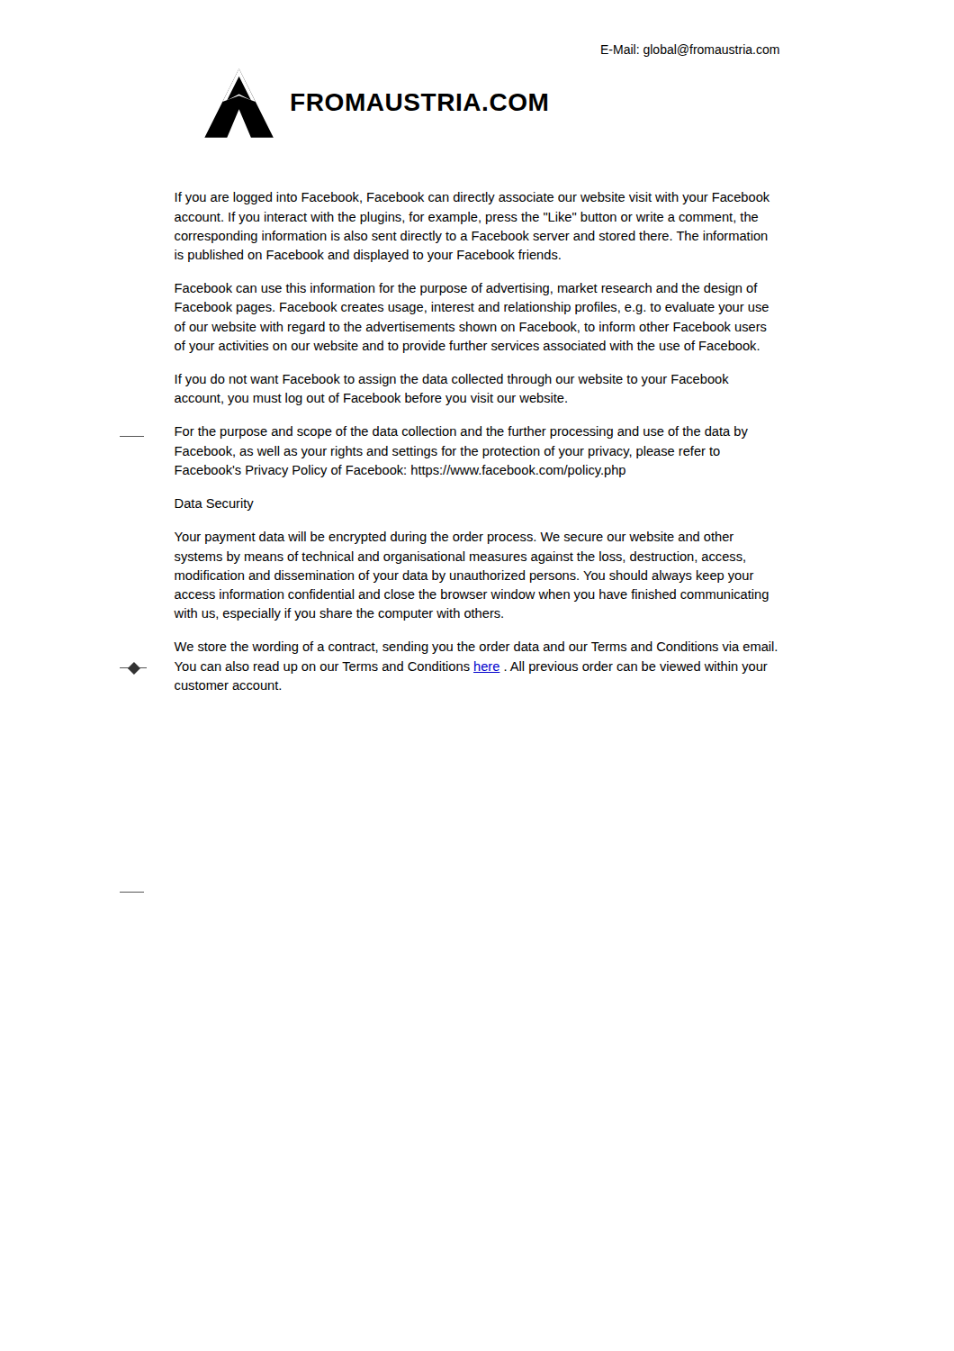E-Mail: global@fromaustria.com
FROMAUSTRIA.COM
If you are logged into Facebook, Facebook can directly associate our website visit with your Facebook account. If you interact with the plugins, for example, press the "Like" button or write a comment, the corresponding information is also sent directly to a Facebook server and stored there. The information is published on Facebook and displayed to your Facebook friends.
Facebook can use this information for the purpose of advertising, market research and the design of Facebook pages. Facebook creates usage, interest and relationship profiles, e.g. to evaluate your use of our website with regard to the advertisements shown on Facebook, to inform other Facebook users of your activities on our website and to provide further services associated with the use of Facebook.
If you do not want Facebook to assign the data collected through our website to your Facebook account, you must log out of Facebook before you visit our website.
For the purpose and scope of the data collection and the further processing and use of the data by Facebook, as well as your rights and settings for the protection of your privacy, please refer to Facebook's Privacy Policy of Facebook: https://www.facebook.com/policy.php
Data Security
Your payment data will be encrypted during the order process. We secure our website and other systems by means of technical and organisational measures against the loss, destruction, access, modification and dissemination of your data by unauthorized persons. You should always keep your access information confidential and close the browser window when you have finished communicating with us, especially if you share the computer with others.
We store the wording of a contract, sending you the order data and our Terms and Conditions via email. You can also read up on our Terms and Conditions here . All previous order can be viewed within your customer account.